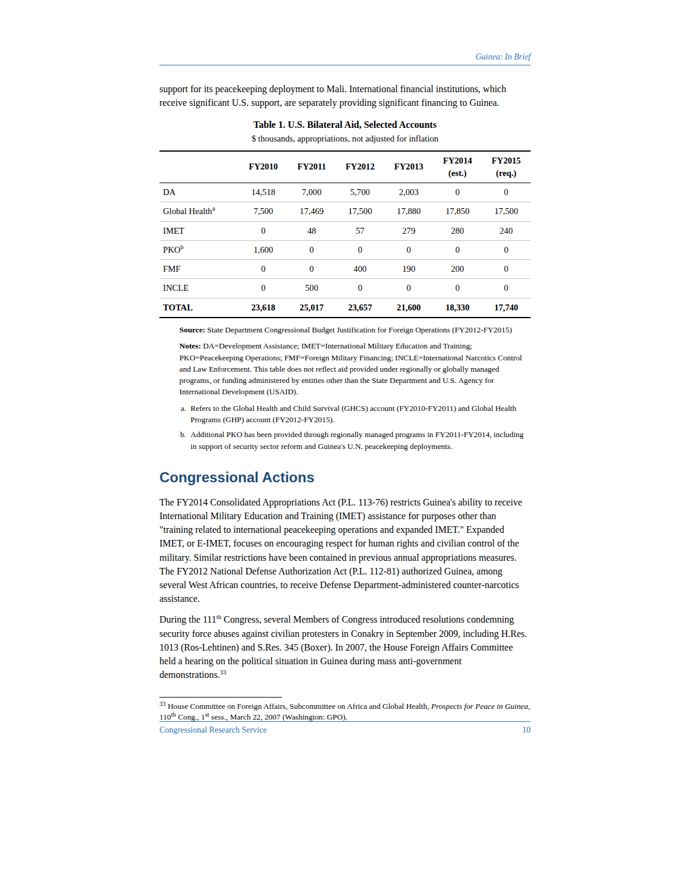Guinea: In Brief
support for its peacekeeping deployment to Mali. International financial institutions, which receive significant U.S. support, are separately providing significant financing to Guinea.
Table 1. U.S. Bilateral Aid, Selected Accounts
$ thousands, appropriations, not adjusted for inflation
| | FY2010 | FY2011 | FY2012 | FY2013 | FY2014 (est.) | FY2015 (req.) |
| --- | --- | --- | --- | --- | --- | --- |
| DA | 14,518 | 7,000 | 5,700 | 2,003 | 0 | 0 |
| Global Health a | 7,500 | 17,469 | 17,500 | 17,880 | 17,850 | 17,500 |
| IMET | 0 | 48 | 57 | 279 | 280 | 240 |
| PKO b | 1,600 | 0 | 0 | 0 | 0 | 0 |
| FMF | 0 | 0 | 400 | 190 | 200 | 0 |
| INCLE | 0 | 500 | 0 | 0 | 0 | 0 |
| TOTAL | 23,618 | 25,017 | 23,657 | 21,600 | 18,330 | 17,740 |
Source: State Department Congressional Budget Justification for Foreign Operations (FY2012-FY2015)
Notes: DA=Development Assistance; IMET=International Military Education and Training; PKO=Peacekeeping Operations; FMF=Foreign Military Financing; INCLE=International Narcotics Control and Law Enforcement. This table does not reflect aid provided under regionally or globally managed programs, or funding administered by entities other than the State Department and U.S. Agency for International Development (USAID).
Refers to the Global Health and Child Survival (GHCS) account (FY2010-FY2011) and Global Health Programs (GHP) account (FY2012-FY2015).
Additional PKO has been provided through regionally managed programs in FY2011-FY2014, including in support of security sector reform and Guinea's U.N. peacekeeping deployments.
Congressional Actions
The FY2014 Consolidated Appropriations Act (P.L. 113-76) restricts Guinea's ability to receive International Military Education and Training (IMET) assistance for purposes other than "training related to international peacekeeping operations and expanded IMET." Expanded IMET, or E-IMET, focuses on encouraging respect for human rights and civilian control of the military. Similar restrictions have been contained in previous annual appropriations measures. The FY2012 National Defense Authorization Act (P.L. 112-81) authorized Guinea, among several West African countries, to receive Defense Department-administered counter-narcotics assistance.
During the 111th Congress, several Members of Congress introduced resolutions condemning security force abuses against civilian protesters in Conakry in September 2009, including H.Res. 1013 (Ros-Lehtinen) and S.Res. 345 (Boxer). In 2007, the House Foreign Affairs Committee held a hearing on the political situation in Guinea during mass anti-government demonstrations.33
33 House Committee on Foreign Affairs, Subcommittee on Africa and Global Health, Prospects for Peace in Guinea, 110th Cong., 1st sess., March 22, 2007 (Washington: GPO).
Congressional Research Service 10